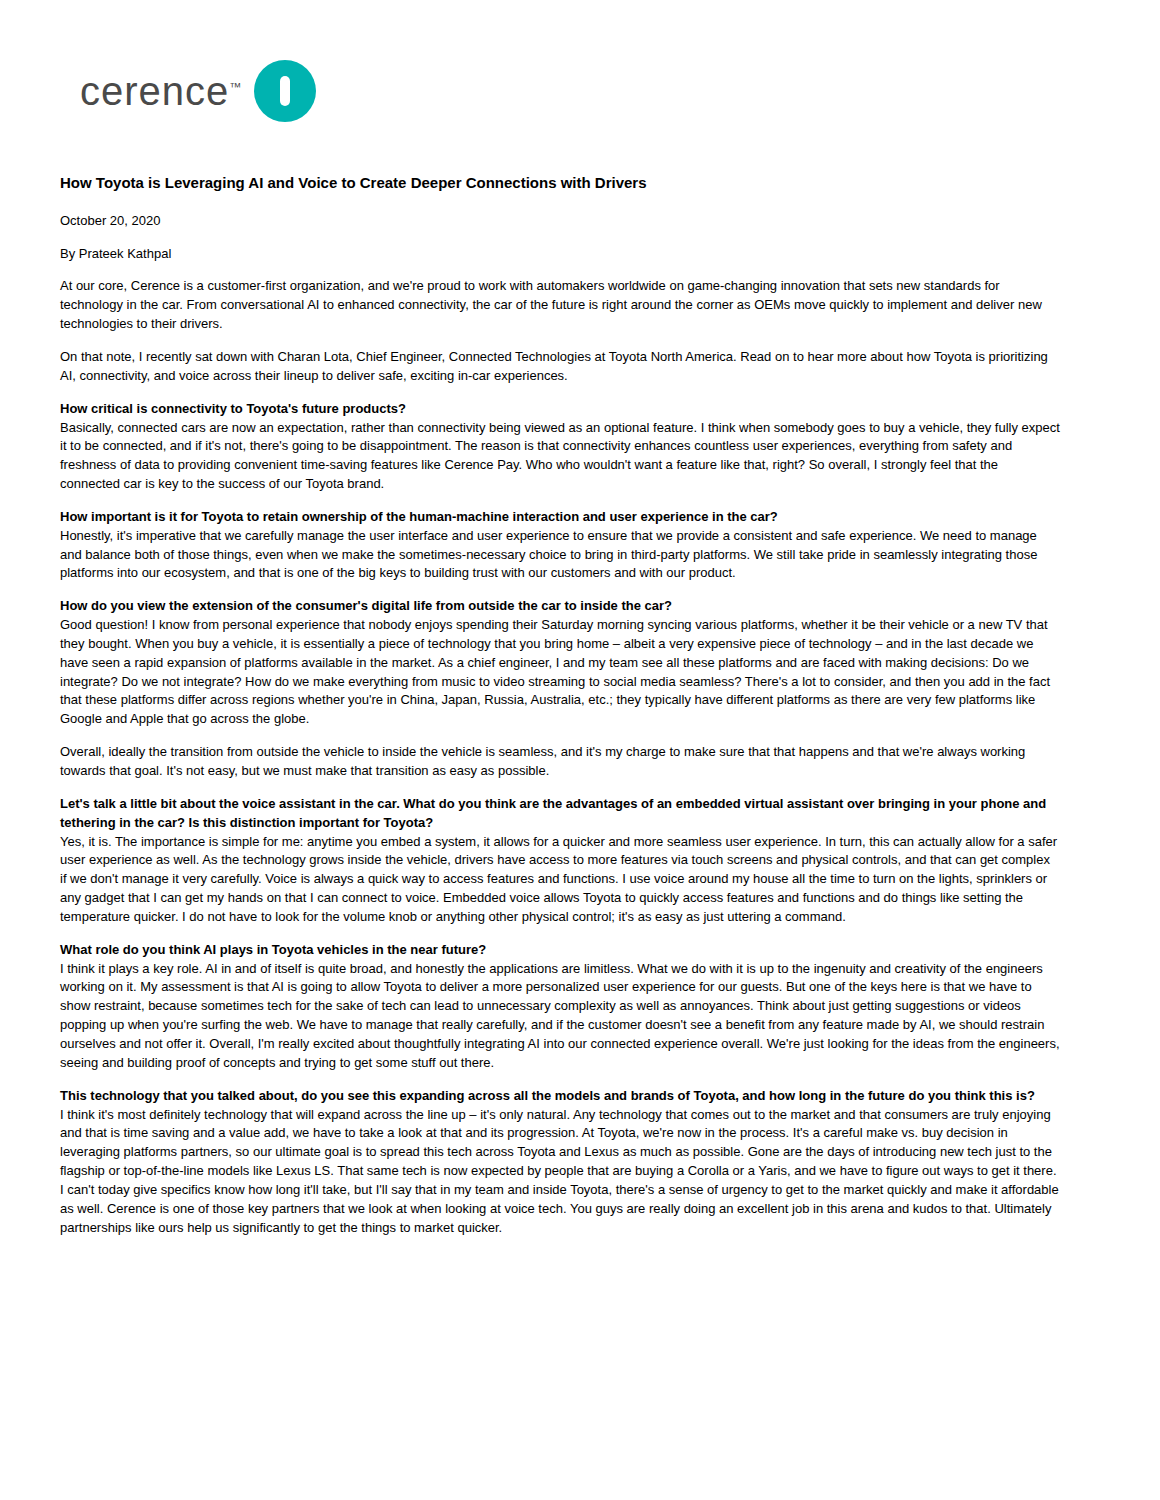cerence™
How Toyota is Leveraging AI and Voice to Create Deeper Connections with Drivers
October 20, 2020
By Prateek Kathpal
At our core, Cerence is a customer-first organization, and we're proud to work with automakers worldwide on game-changing innovation that sets new standards for technology in the car. From conversational AI to enhanced connectivity, the car of the future is right around the corner as OEMs move quickly to implement and deliver new technologies to their drivers.
On that note, I recently sat down with Charan Lota, Chief Engineer, Connected Technologies at Toyota North America. Read on to hear more about how Toyota is prioritizing AI, connectivity, and voice across their lineup to deliver safe, exciting in-car experiences.
How critical is connectivity to Toyota's future products?
Basically, connected cars are now an expectation, rather than connectivity being viewed as an optional feature. I think when somebody goes to buy a vehicle, they fully expect it to be connected, and if it's not, there's going to be disappointment. The reason is that connectivity enhances countless user experiences, everything from safety and freshness of data to providing convenient time-saving features like Cerence Pay. Who who wouldn't want a feature like that, right? So overall, I strongly feel that the connected car is key to the success of our Toyota brand.
How important is it for Toyota to retain ownership of the human-machine interaction and user experience in the car?
Honestly, it's imperative that we carefully manage the user interface and user experience to ensure that we provide a consistent and safe experience. We need to manage and balance both of those things, even when we make the sometimes-necessary choice to bring in third-party platforms. We still take pride in seamlessly integrating those platforms into our ecosystem, and that is one of the big keys to building trust with our customers and with our product.
How do you view the extension of the consumer's digital life from outside the car to inside the car?
Good question! I know from personal experience that nobody enjoys spending their Saturday morning syncing various platforms, whether it be their vehicle or a new TV that they bought. When you buy a vehicle, it is essentially a piece of technology that you bring home – albeit a very expensive piece of technology – and in the last decade we have seen a rapid expansion of platforms available in the market. As a chief engineer, I and my team see all these platforms and are faced with making decisions: Do we integrate? Do we not integrate? How do we make everything from music to video streaming to social media seamless? There's a lot to consider, and then you add in the fact that these platforms differ across regions whether you're in China, Japan, Russia, Australia, etc.; they typically have different platforms as there are very few platforms like Google and Apple that go across the globe.
Overall, ideally the transition from outside the vehicle to inside the vehicle is seamless, and it's my charge to make sure that that happens and that we're always working towards that goal. It's not easy, but we must make that transition as easy as possible.
Let's talk a little bit about the voice assistant in the car. What do you think are the advantages of an embedded virtual assistant over bringing in your phone and tethering in the car? Is this distinction important for Toyota?
Yes, it is. The importance is simple for me: anytime you embed a system, it allows for a quicker and more seamless user experience. In turn, this can actually allow for a safer user experience as well. As the technology grows inside the vehicle, drivers have access to more features via touch screens and physical controls, and that can get complex if we don't manage it very carefully. Voice is always a quick way to access features and functions. I use voice around my house all the time to turn on the lights, sprinklers or any gadget that I can get my hands on that I can connect to voice. Embedded voice allows Toyota to quickly access features and functions and do things like setting the temperature quicker. I do not have to look for the volume knob or anything other physical control; it's as easy as just uttering a command.
What role do you think AI plays in Toyota vehicles in the near future?
I think it plays a key role. AI in and of itself is quite broad, and honestly the applications are limitless. What we do with it is up to the ingenuity and creativity of the engineers working on it. My assessment is that AI is going to allow Toyota to deliver a more personalized user experience for our guests. But one of the keys here is that we have to show restraint, because sometimes tech for the sake of tech can lead to unnecessary complexity as well as annoyances. Think about just getting suggestions or videos popping up when you're surfing the web. We have to manage that really carefully, and if the customer doesn't see a benefit from any feature made by AI, we should restrain ourselves and not offer it. Overall, I'm really excited about thoughtfully integrating AI into our connected experience overall. We're just looking for the ideas from the engineers, seeing and building proof of concepts and trying to get some stuff out there.
This technology that you talked about, do you see this expanding across all the models and brands of Toyota, and how long in the future do you think this is?
I think it's most definitely technology that will expand across the line up – it's only natural. Any technology that comes out to the market and that consumers are truly enjoying and that is time saving and a value add, we have to take a look at that and its progression. At Toyota, we're now in the process. It's a careful make vs. buy decision in leveraging platforms partners, so our ultimate goal is to spread this tech across Toyota and Lexus as much as possible. Gone are the days of introducing new tech just to the flagship or top-of-the-line models like Lexus LS. That same tech is now expected by people that are buying a Corolla or a Yaris, and we have to figure out ways to get it there. I can't today give specifics know how long it'll take, but I'll say that in my team and inside Toyota, there's a sense of urgency to get to the market quickly and make it affordable as well. Cerence is one of those key partners that we look at when looking at voice tech. You guys are really doing an excellent job in this arena and kudos to that. Ultimately partnerships like ours help us significantly to get the things to market quicker.